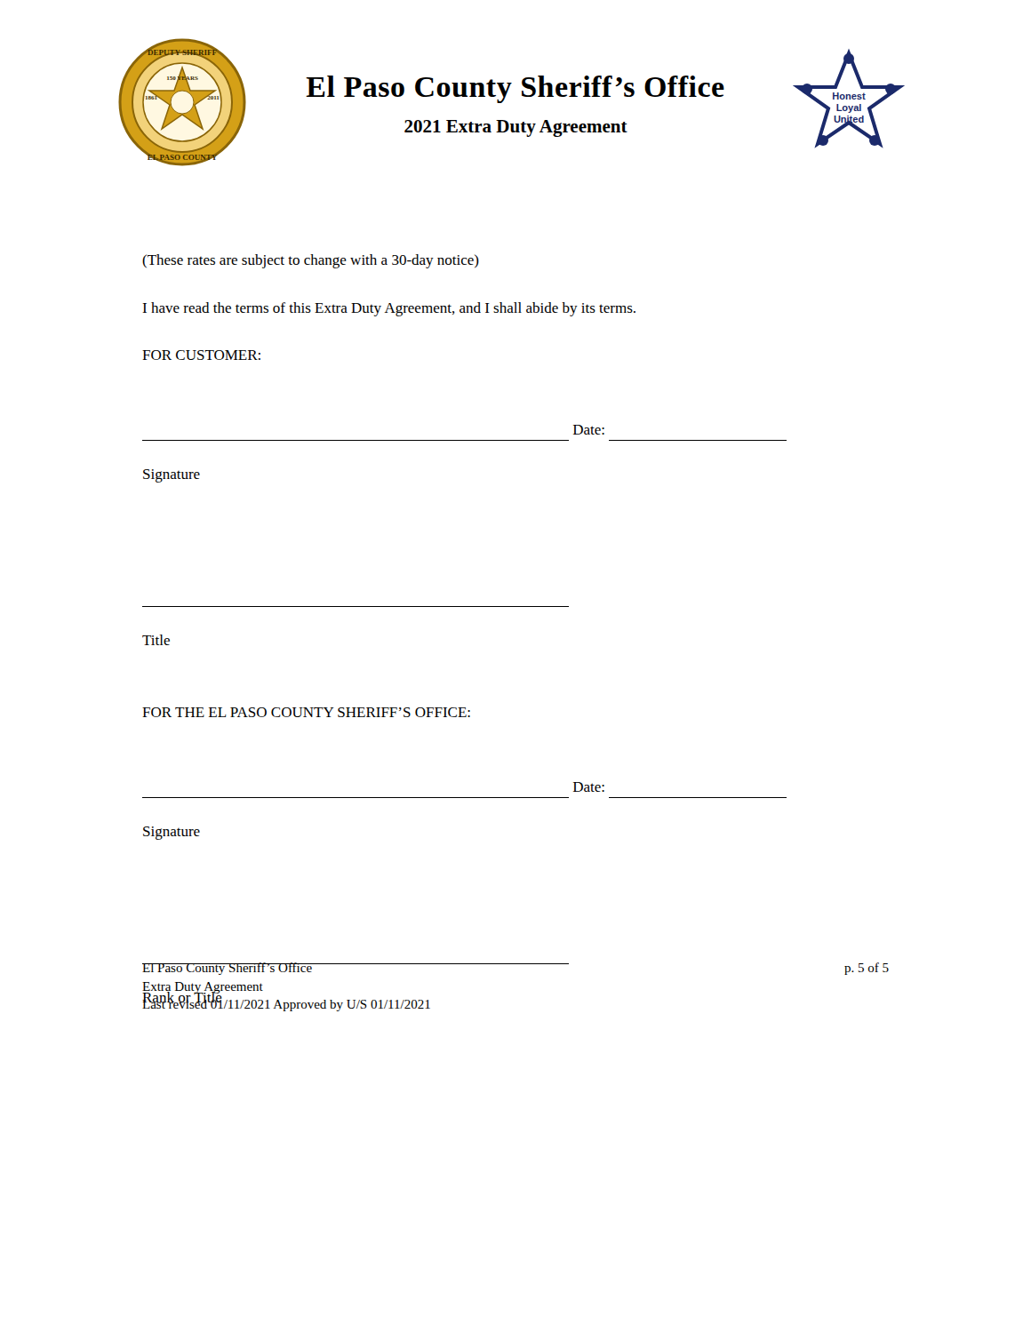DEPUTY SHERIFF EL PASO COUNTY 150 YEARS 1861 2011
El Paso County Sheriff’s Office
2021 Extra Duty Agreement
Honest Loyal United
(These rates are subject to change with a 30-day notice)
I have read the terms of this Extra Duty Agreement, and I shall abide by its terms.
FOR CUSTOMER:
Date:
Signature
Title
FOR THE EL PASO COUNTY SHERIFF’S OFFICE:
Date:
Signature
Rank or Title
El Paso County Sheriff’s Office
Extra Duty Agreement
Last revised 01/11/2021 Approved by U/S 01/11/2021
p. 5 of 5